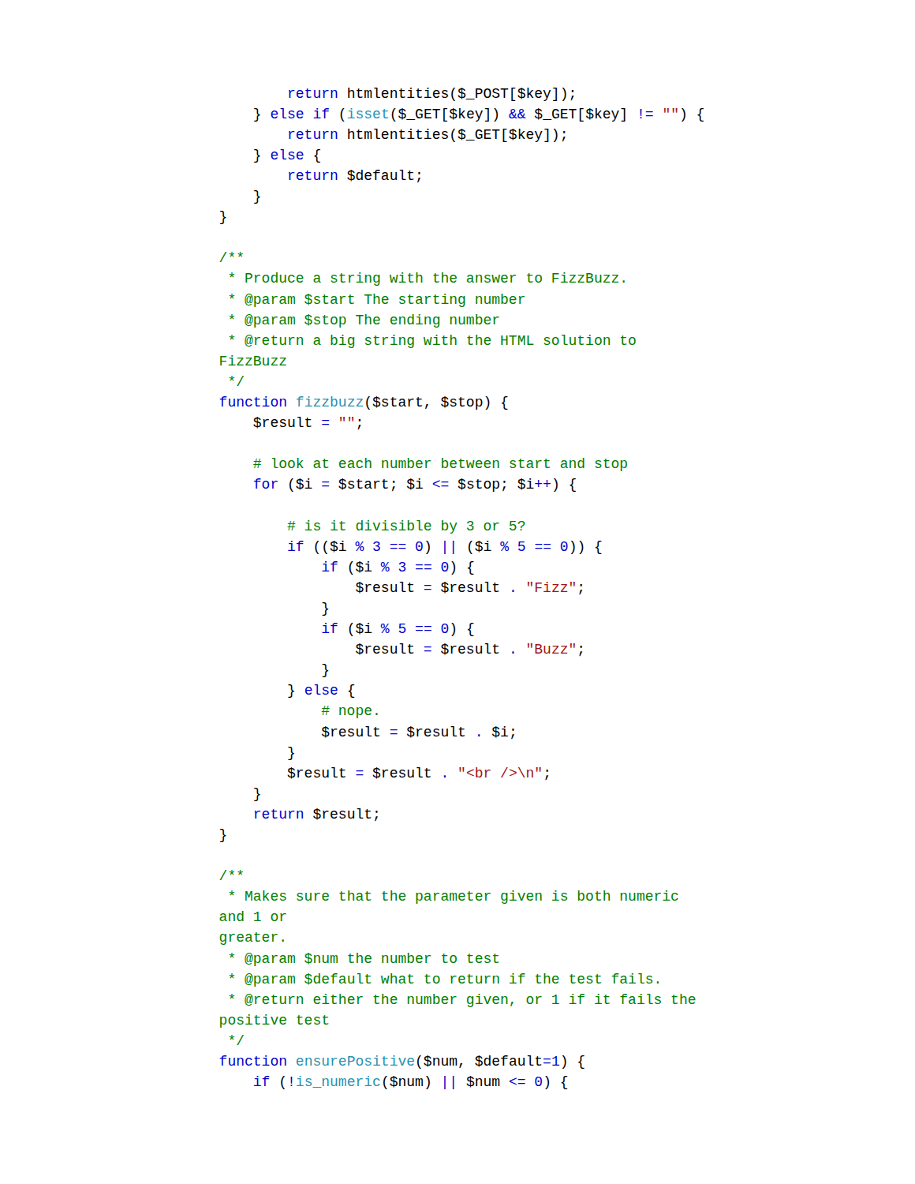return htmlentities($_POST[$key]);
    } else if (isset($_GET[$key]) && $_GET[$key] != "") {
        return htmlentities($_GET[$key]);
    } else {
        return $default;
    }
}

/**
 * Produce a string with the answer to FizzBuzz.
 * @param $start The starting number
 * @param $stop The ending number
 * @return a big string with the HTML solution to FizzBuzz
 */
function fizzbuzz($start, $stop) {
    $result = "";

    # look at each number between start and stop
    for ($i = $start; $i <= $stop; $i++) {

        # is it divisible by 3 or 5?
        if (($i % 3 == 0) || ($i % 5 == 0)) {
            if ($i % 3 == 0) {
                $result = $result . "Fizz";
            }
            if ($i % 5 == 0) {
                $result = $result . "Buzz";
            }
        } else {
            # nope.
            $result = $result . $i;
        }
        $result = $result . "<br />\n";
    }
    return $result;
}

/**
 * Makes sure that the parameter given is both numeric and 1 or
greater.
 * @param $num the number to test
 * @param $default what to return if the test fails.
 * @return either the number given, or 1 if it fails the positive test
 */
function ensurePositive($num, $default=1) {
    if (!is_numeric($num) || $num <= 0) {